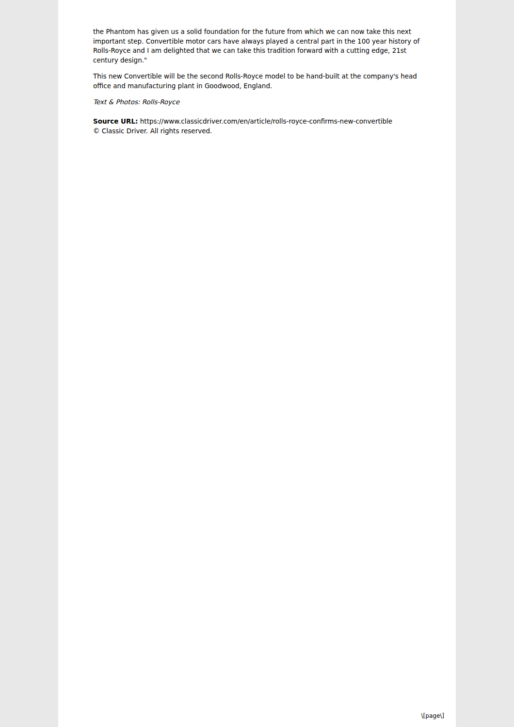the Phantom has given us a solid foundation for the future from which we can now take this next important step. Convertible motor cars have always played a central part in the 100 year history of Rolls-Royce and I am delighted that we can take this tradition forward with a cutting edge, 21st century design."
This new Convertible will be the second Rolls-Royce model to be hand-built at the company's head office and manufacturing plant in Goodwood, England.
Text & Photos: Rolls-Royce
Source URL: https://www.classicdriver.com/en/article/rolls-royce-confirms-new-convertible
© Classic Driver. All rights reserved.
\[page\]